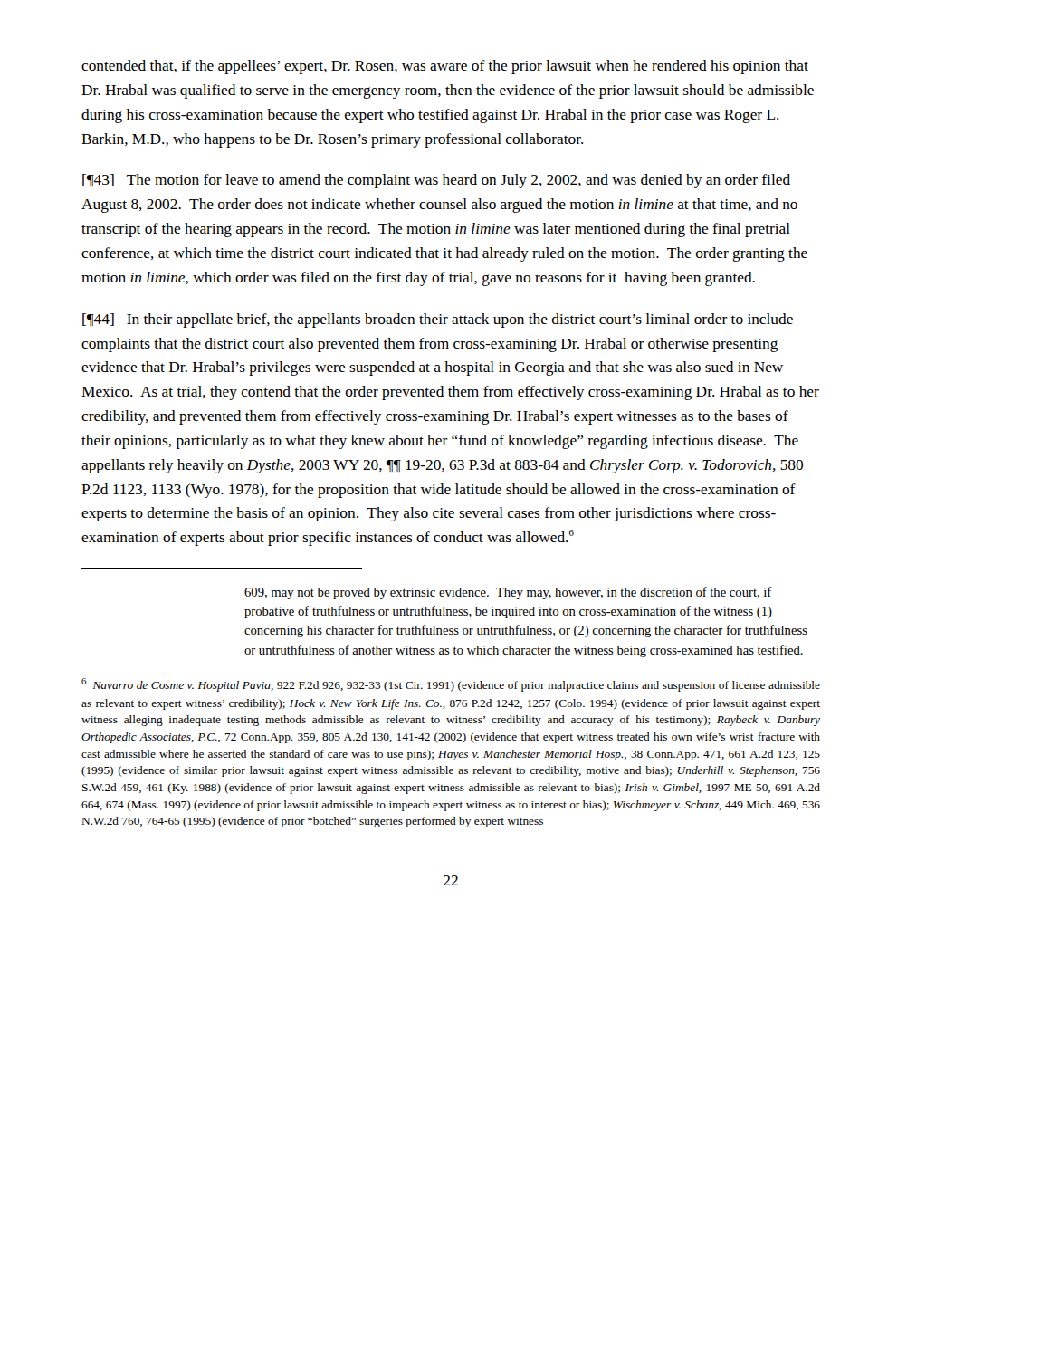contended that, if the appellees’ expert, Dr. Rosen, was aware of the prior lawsuit when he rendered his opinion that Dr. Hrabal was qualified to serve in the emergency room, then the evidence of the prior lawsuit should be admissible during his cross-examination because the expert who testified against Dr. Hrabal in the prior case was Roger L. Barkin, M.D., who happens to be Dr. Rosen’s primary professional collaborator.
[¶43] The motion for leave to amend the complaint was heard on July 2, 2002, and was denied by an order filed August 8, 2002. The order does not indicate whether counsel also argued the motion in limine at that time, and no transcript of the hearing appears in the record. The motion in limine was later mentioned during the final pretrial conference, at which time the district court indicated that it had already ruled on the motion. The order granting the motion in limine, which order was filed on the first day of trial, gave no reasons for it having been granted.
[¶44] In their appellate brief, the appellants broaden their attack upon the district court’s liminal order to include complaints that the district court also prevented them from cross-examining Dr. Hrabal or otherwise presenting evidence that Dr. Hrabal’s privileges were suspended at a hospital in Georgia and that she was also sued in New Mexico. As at trial, they contend that the order prevented them from effectively cross-examining Dr. Hrabal as to her credibility, and prevented them from effectively cross-examining Dr. Hrabal’s expert witnesses as to the bases of their opinions, particularly as to what they knew about her “fund of knowledge” regarding infectious disease. The appellants rely heavily on Dysthe, 2003 WY 20, ¶¶ 19-20, 63 P.3d at 883-84 and Chrysler Corp. v. Todorovich, 580 P.2d 1123, 1133 (Wyo. 1978), for the proposition that wide latitude should be allowed in the cross-examination of experts to determine the basis of an opinion. They also cite several cases from other jurisdictions where cross-examination of experts about prior specific instances of conduct was allowed.6
609, may not be proved by extrinsic evidence. They may, however, in the discretion of the court, if probative of truthfulness or untruthfulness, be inquired into on cross-examination of the witness (1) concerning his character for truthfulness or untruthfulness, or (2) concerning the character for truthfulness or untruthfulness of another witness as to which character the witness being cross-examined has testified.
6 Navarro de Cosme v. Hospital Pavia, 922 F.2d 926, 932-33 (1st Cir. 1991) (evidence of prior malpractice claims and suspension of license admissible as relevant to expert witness’ credibility); Hock v. New York Life Ins. Co., 876 P.2d 1242, 1257 (Colo. 1994) (evidence of prior lawsuit against expert witness alleging inadequate testing methods admissible as relevant to witness’ credibility and accuracy of his testimony); Raybeck v. Danbury Orthopedic Associates, P.C., 72 Conn.App. 359, 805 A.2d 130, 141-42 (2002) (evidence that expert witness treated his own wife’s wrist fracture with cast admissible where he asserted the standard of care was to use pins); Hayes v. Manchester Memorial Hosp., 38 Conn.App. 471, 661 A.2d 123, 125 (1995) (evidence of similar prior lawsuit against expert witness admissible as relevant to credibility, motive and bias); Underhill v. Stephenson, 756 S.W.2d 459, 461 (Ky. 1988) (evidence of prior lawsuit against expert witness admissible as relevant to bias); Irish v. Gimbel, 1997 ME 50, 691 A.2d 664, 674 (Mass. 1997) (evidence of prior lawsuit admissible to impeach expert witness as to interest or bias); Wischmeyer v. Schanz, 449 Mich. 469, 536 N.W.2d 760, 764-65 (1995) (evidence of prior “botched” surgeries performed by expert witness
22